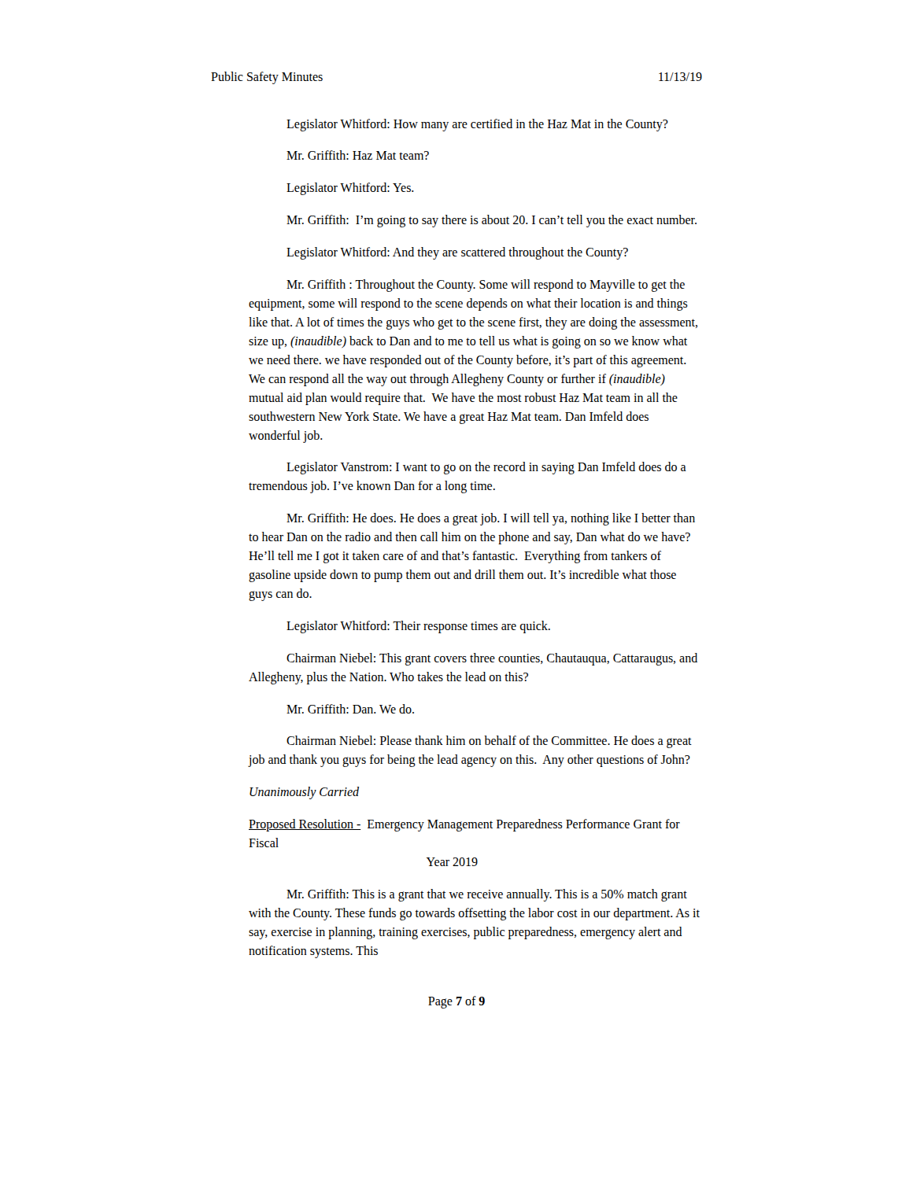Public Safety Minutes
11/13/19
Legislator Whitford: How many are certified in the Haz Mat in the County?
Mr. Griffith: Haz Mat team?
Legislator Whitford: Yes.
Mr. Griffith: I’m going to say there is about 20. I can’t tell you the exact number.
Legislator Whitford: And they are scattered throughout the County?
Mr. Griffith : Throughout the County. Some will respond to Mayville to get the equipment, some will respond to the scene depends on what their location is and things like that. A lot of times the guys who get to the scene first, they are doing the assessment, size up, (inaudible) back to Dan and to me to tell us what is going on so we know what we need there. we have responded out of the County before, it’s part of this agreement. We can respond all the way out through Allegheny County or further if (inaudible) mutual aid plan would require that. We have the most robust Haz Mat team in all the southwestern New York State. We have a great Haz Mat team. Dan Imfeld does wonderful job.
Legislator Vanstrom: I want to go on the record in saying Dan Imfeld does do a tremendous job. I’ve known Dan for a long time.
Mr. Griffith: He does. He does a great job. I will tell ya, nothing like I better than to hear Dan on the radio and then call him on the phone and say, Dan what do we have? He’ll tell me I got it taken care of and that’s fantastic. Everything from tankers of gasoline upside down to pump them out and drill them out. It’s incredible what those guys can do.
Legislator Whitford: Their response times are quick.
Chairman Niebel: This grant covers three counties, Chautauqua, Cattaraugus, and Allegheny, plus the Nation. Who takes the lead on this?
Mr. Griffith: Dan. We do.
Chairman Niebel: Please thank him on behalf of the Committee. He does a great job and thank you guys for being the lead agency on this. Any other questions of John?
Unanimously Carried
Proposed Resolution - Emergency Management Preparedness Performance Grant for Fiscal Year 2019
Mr. Griffith: This is a grant that we receive annually. This is a 50% match grant with the County. These funds go towards offsetting the labor cost in our department. As it say, exercise in planning, training exercises, public preparedness, emergency alert and notification systems. This
Page 7 of 9